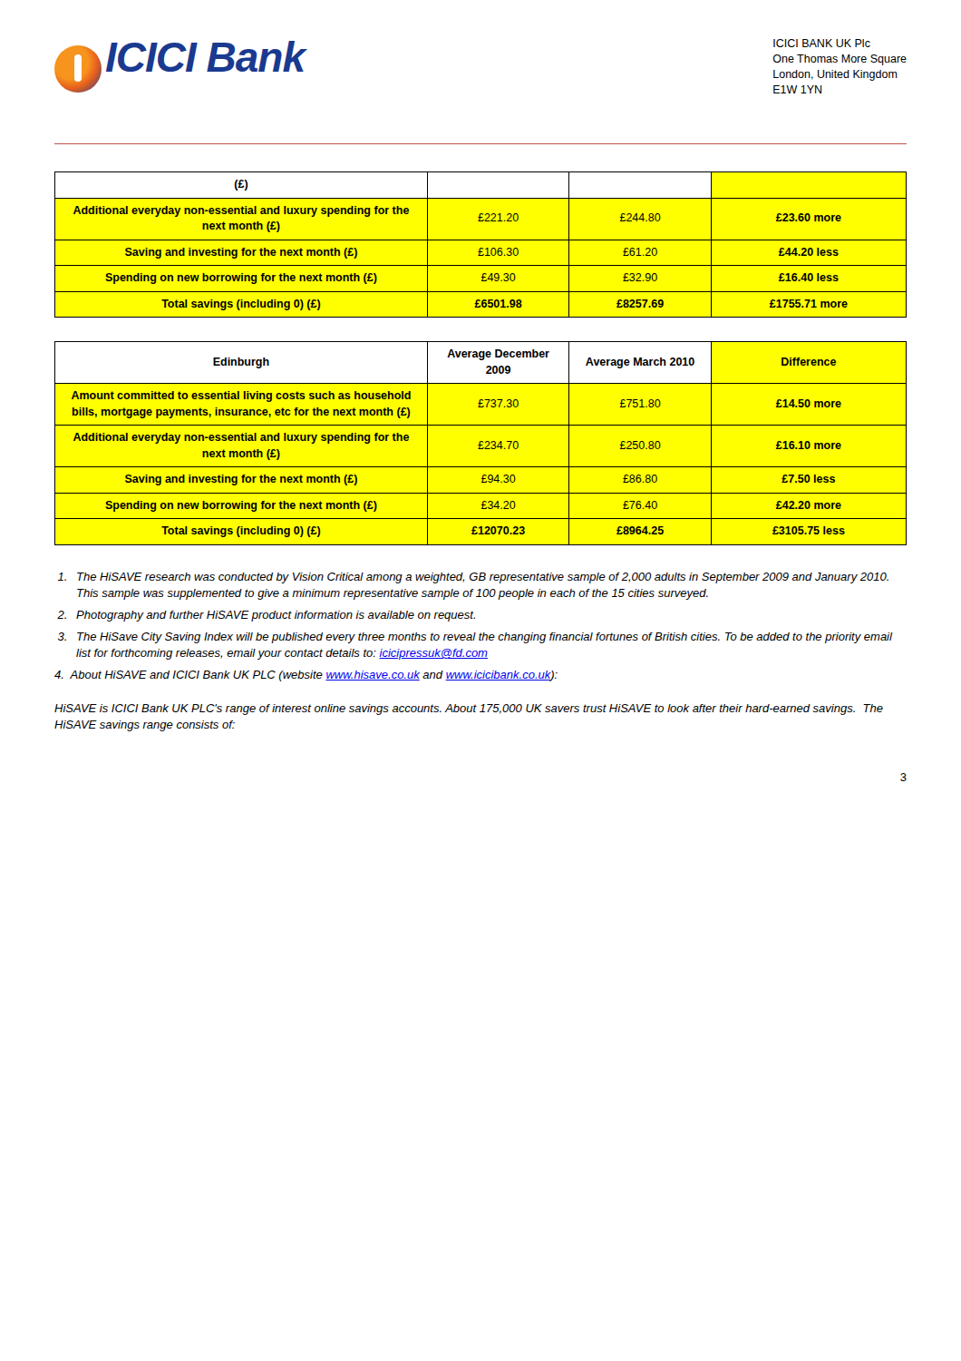ICICI Bank
ICICI BANK UK Plc
One Thomas More Square
London, United Kingdom
E1W 1YN
| (£) | | | |
| Additional everyday non-essential and luxury spending for the next month (£) | £221.20 | £244.80 | £23.60 more |
| Saving and investing for the next month (£) | £106.30 | £61.20 | £44.20 less |
| Spending on new borrowing for the next month (£) | £49.30 | £32.90 | £16.40 less |
| Total savings (including 0) (£) | £6501.98 | £8257.69 | £1755.71 more |
| Edinburgh | Average December 2009 | Average March 2010 | Difference |
| Amount committed to essential living costs such as household bills, mortgage payments, insurance, etc for the next month (£) | £737.30 | £751.80 | £14.50 more |
| Additional everyday non-essential and luxury spending for the next month (£) | £234.70 | £250.80 | £16.10 more |
| Saving and investing for the next month (£) | £94.30 | £86.80 | £7.50 less |
| Spending on new borrowing for the next month (£) | £34.20 | £76.40 | £42.20 more |
| Total savings (including 0) (£) | £12070.23 | £8964.25 | £3105.75 less |
The HiSAVE research was conducted by Vision Critical among a weighted, GB representative sample of 2,000 adults in September 2009 and January 2010. This sample was supplemented to give a minimum representative sample of 100 people in each of the 15 cities surveyed.
Photography and further HiSAVE product information is available on request.
The HiSave City Saving Index will be published every three months to reveal the changing financial fortunes of British cities. To be added to the priority email list for forthcoming releases, email your contact details to: icicipressuk@fd.com
4. About HiSAVE and ICICI Bank UK PLC (website www.hisave.co.uk and www.icicibank.co.uk):
HiSAVE is ICICI Bank UK PLC's range of interest online savings accounts. About 175,000 UK savers trust HiSAVE to look after their hard-earned savings. The HiSAVE savings range consists of:
3